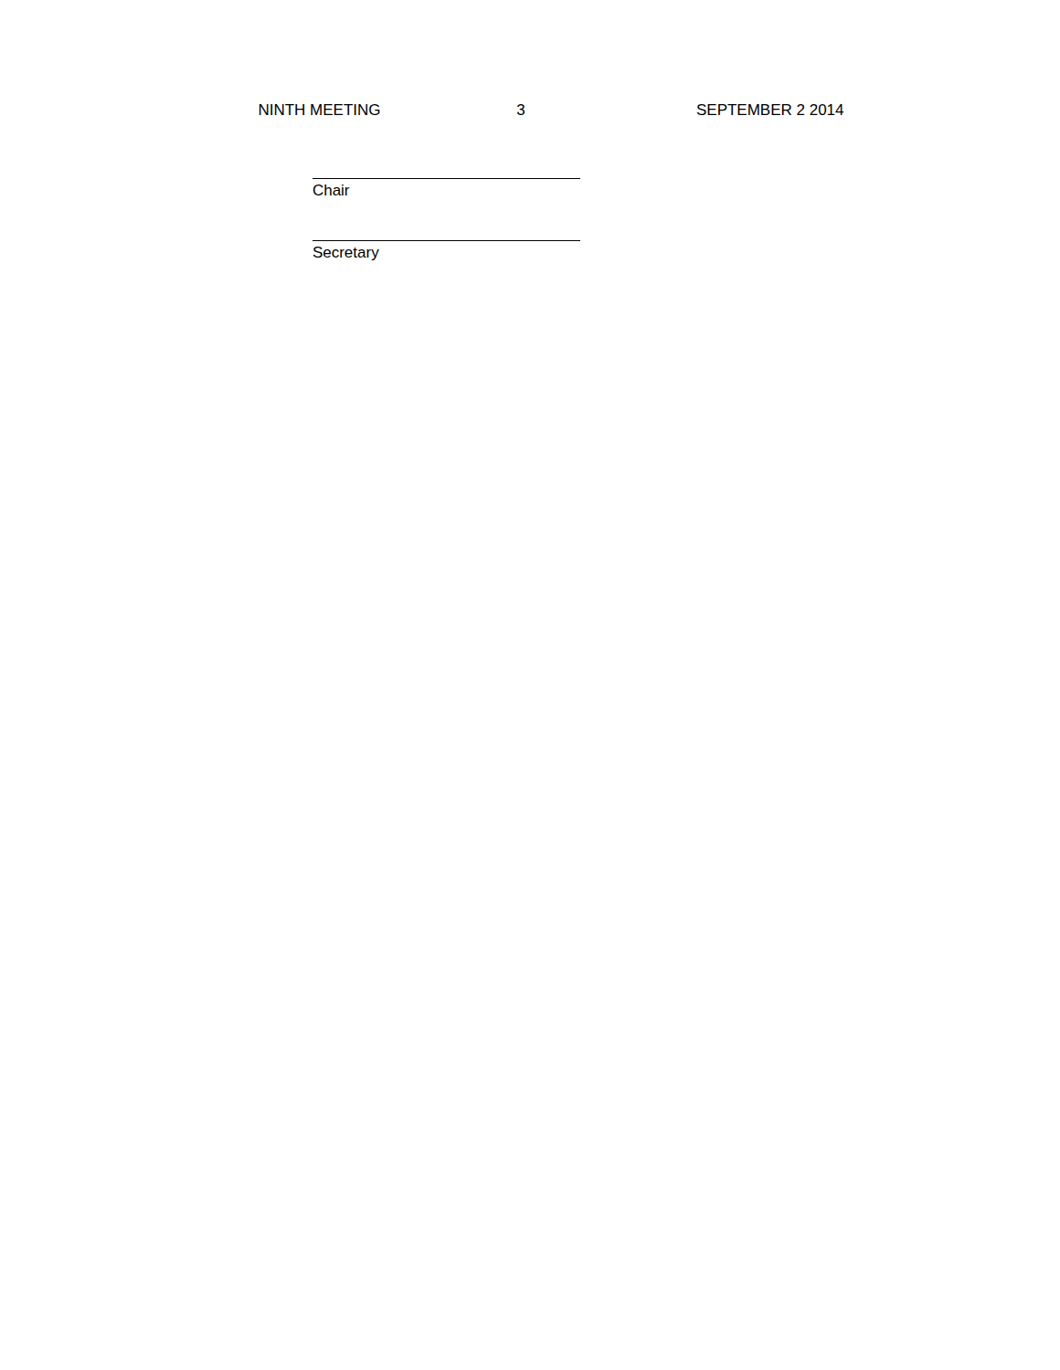NINTH MEETING 3 SEPTEMBER 2 2014
Chair
Secretary